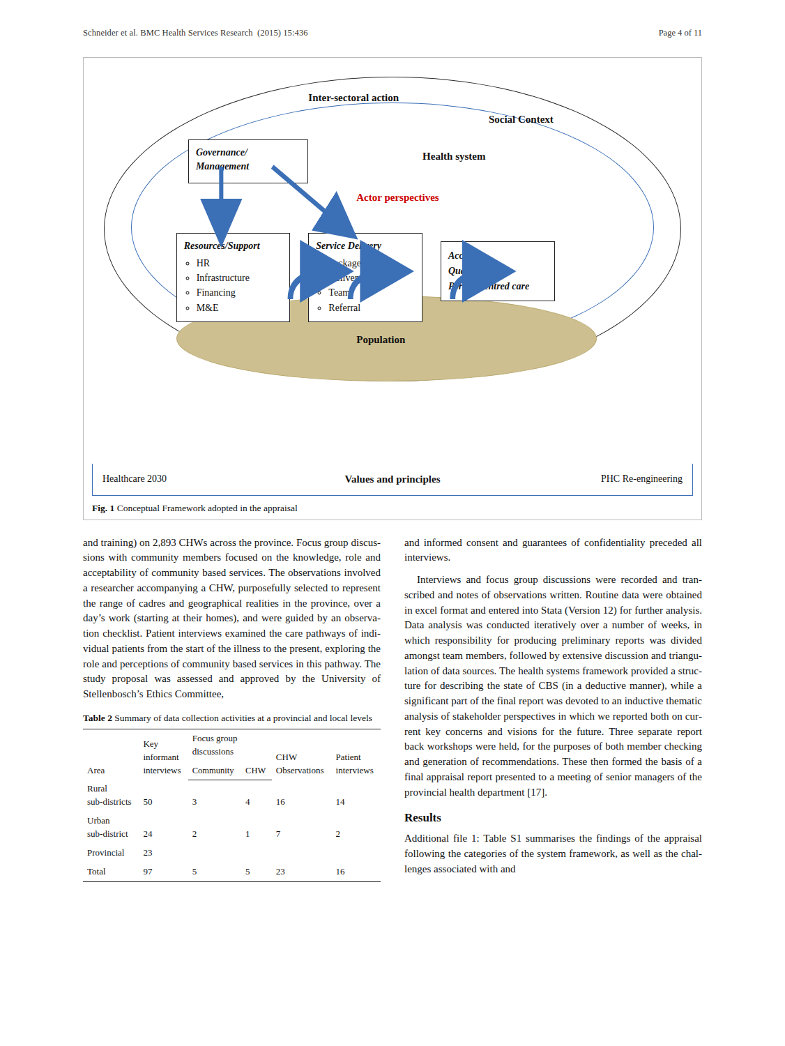Schneider et al. BMC Health Services Research (2015) 15:436
Page 4 of 11
Inter-sectoral action
Social Context
Health system
Actor perspectives
Population
Governance/
Management
Resources/Support
HR
Infrastructure
Financing
M&E
Service Delivery
Package/roles
Delivery model
Team
Referral
Access
Quality
Person-centred care
Healthcare 2030
Values and principles
PHC Re-engineering
Fig. 1 Conceptual Framework adopted in the appraisal
and training) on 2,893 CHWs across the province. Focus group discussions with community members focused on the knowledge, role and acceptability of community based services. The observations involved a researcher accompanying a CHW, purposefully selected to represent the range of cadres and geographical realities in the province, over a day’s work (starting at their homes), and were guided by an observation checklist. Patient interviews examined the care pathways of individual patients from the start of the illness to the present, exploring the role and perceptions of community based services in this pathway. The study proposal was assessed and approved by the University of Stellenbosch’s Ethics Committee,
Table 2 Summary of data collection activities at a provincial and local levels
| Area | Key informant interviews | Focus group discussions | CHW Observations | Patient interviews |
| --- | --- | --- | --- | --- |
| Community | CHW |
| Rural sub-districts | 50 | 3 | 4 | 16 | 14 |
| Urban sub-district | 24 | 2 | 1 | 7 | 2 |
| Provincial | 23 | | | | |
| Total | 97 | 5 | 5 | 23 | 16 |
and informed consent and guarantees of confidentiality preceded all interviews.
Interviews and focus group discussions were recorded and transcribed and notes of observations written. Routine data were obtained in excel format and entered into Stata (Version 12) for further analysis. Data analysis was conducted iteratively over a number of weeks, in which responsibility for producing preliminary reports was divided amongst team members, followed by extensive discussion and triangulation of data sources. The health systems framework provided a structure for describing the state of CBS (in a deductive manner), while a significant part of the final report was devoted to an inductive thematic analysis of stakeholder perspectives in which we reported both on current key concerns and visions for the future. Three separate report back workshops were held, for the purposes of both member checking and generation of recommendations. These then formed the basis of a final appraisal report presented to a meeting of senior managers of the provincial health department [17].
Results
Additional file 1: Table S1 summarises the findings of the appraisal following the categories of the system framework, as well as the challenges associated with and